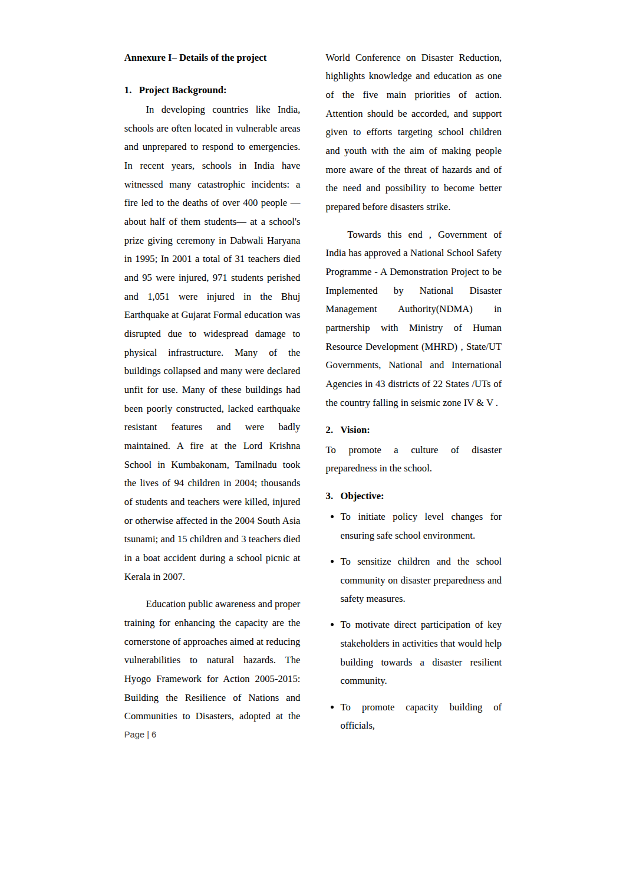Annexure I– Details of the project
1. Project Background:
In developing countries like India, schools are often located in vulnerable areas and unprepared to respond to emergencies. In recent years, schools in India have witnessed many catastrophic incidents: a fire led to the deaths of over 400 people —about half of them students— at a school's prize giving ceremony in Dabwali Haryana in 1995; In 2001 a total of 31 teachers died and 95 were injured, 971 students perished and 1,051 were injured in the Bhuj Earthquake at Gujarat Formal education was disrupted due to widespread damage to physical infrastructure. Many of the buildings collapsed and many were declared unfit for use. Many of these buildings had been poorly constructed, lacked earthquake resistant features and were badly maintained. A fire at the Lord Krishna School in Kumbakonam, Tamilnadu took the lives of 94 children in 2004; thousands of students and teachers were killed, injured or otherwise affected in the 2004 South Asia tsunami; and 15 children and 3 teachers died in a boat accident during a school picnic at Kerala in 2007.
Education public awareness and proper training for enhancing the capacity are the cornerstone of approaches aimed at reducing vulnerabilities to natural hazards. The Hyogo Framework for Action 2005-2015: Building the Resilience of Nations and Communities to Disasters, adopted at the World Conference on Disaster Reduction, highlights knowledge and education as one of the five main priorities of action. Attention should be accorded, and support given to efforts targeting school children and youth with the aim of making people more aware of the threat of hazards and of the need and possibility to become better prepared before disasters strike.
Towards this end , Government of India has approved a National School Safety Programme - A Demonstration Project to be Implemented by National Disaster Management Authority(NDMA) in partnership with Ministry of Human Resource Development (MHRD) , State/UT Governments, National and International Agencies in 43 districts of 22 States /UTs of the country falling in seismic zone IV & V .
2. Vision:
To promote a culture of disaster preparedness in the school.
3. Objective:
To initiate policy level changes for ensuring safe school environment.
To sensitize children and the school community on disaster preparedness and safety measures.
To motivate direct participation of key stakeholders in activities that would help building towards a disaster resilient community.
To promote capacity building of officials,
Page | 6